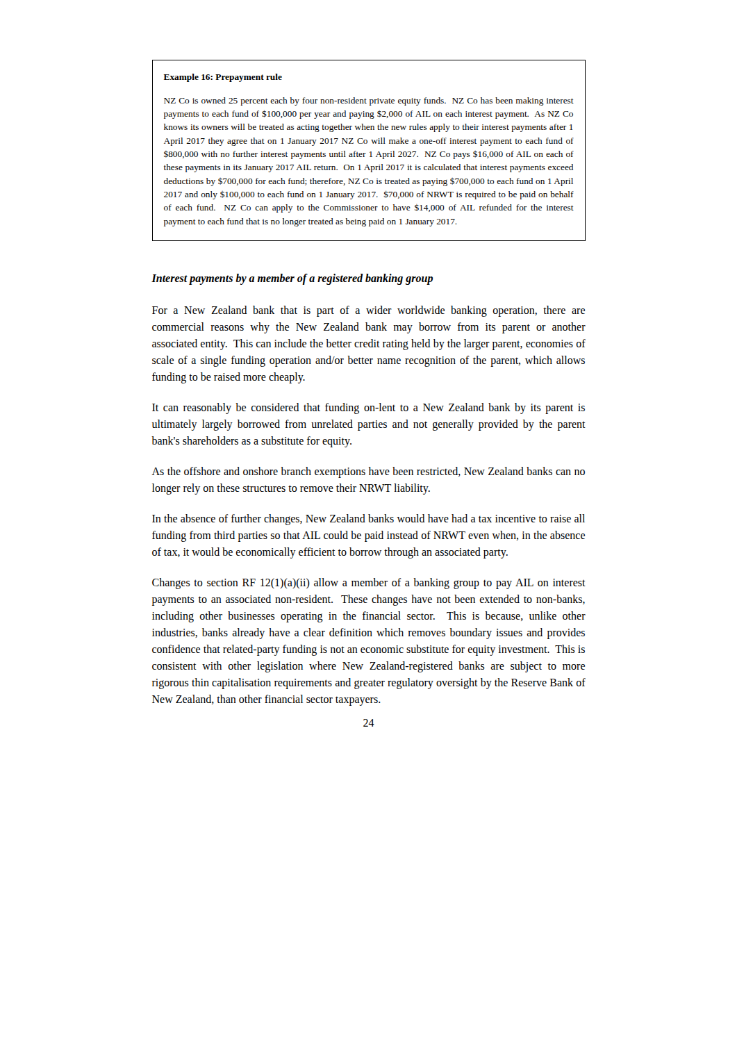Example 16: Prepayment rule
NZ Co is owned 25 percent each by four non-resident private equity funds. NZ Co has been making interest payments to each fund of $100,000 per year and paying $2,000 of AIL on each interest payment. As NZ Co knows its owners will be treated as acting together when the new rules apply to their interest payments after 1 April 2017 they agree that on 1 January 2017 NZ Co will make a one-off interest payment to each fund of $800,000 with no further interest payments until after 1 April 2027. NZ Co pays $16,000 of AIL on each of these payments in its January 2017 AIL return. On 1 April 2017 it is calculated that interest payments exceed deductions by $700,000 for each fund; therefore, NZ Co is treated as paying $700,000 to each fund on 1 April 2017 and only $100,000 to each fund on 1 January 2017. $70,000 of NRWT is required to be paid on behalf of each fund. NZ Co can apply to the Commissioner to have $14,000 of AIL refunded for the interest payment to each fund that is no longer treated as being paid on 1 January 2017.
Interest payments by a member of a registered banking group
For a New Zealand bank that is part of a wider worldwide banking operation, there are commercial reasons why the New Zealand bank may borrow from its parent or another associated entity. This can include the better credit rating held by the larger parent, economies of scale of a single funding operation and/or better name recognition of the parent, which allows funding to be raised more cheaply.
It can reasonably be considered that funding on-lent to a New Zealand bank by its parent is ultimately largely borrowed from unrelated parties and not generally provided by the parent bank's shareholders as a substitute for equity.
As the offshore and onshore branch exemptions have been restricted, New Zealand banks can no longer rely on these structures to remove their NRWT liability.
In the absence of further changes, New Zealand banks would have had a tax incentive to raise all funding from third parties so that AIL could be paid instead of NRWT even when, in the absence of tax, it would be economically efficient to borrow through an associated party.
Changes to section RF 12(1)(a)(ii) allow a member of a banking group to pay AIL on interest payments to an associated non-resident. These changes have not been extended to non-banks, including other businesses operating in the financial sector. This is because, unlike other industries, banks already have a clear definition which removes boundary issues and provides confidence that related-party funding is not an economic substitute for equity investment. This is consistent with other legislation where New Zealand-registered banks are subject to more rigorous thin capitalisation requirements and greater regulatory oversight by the Reserve Bank of New Zealand, than other financial sector taxpayers.
24